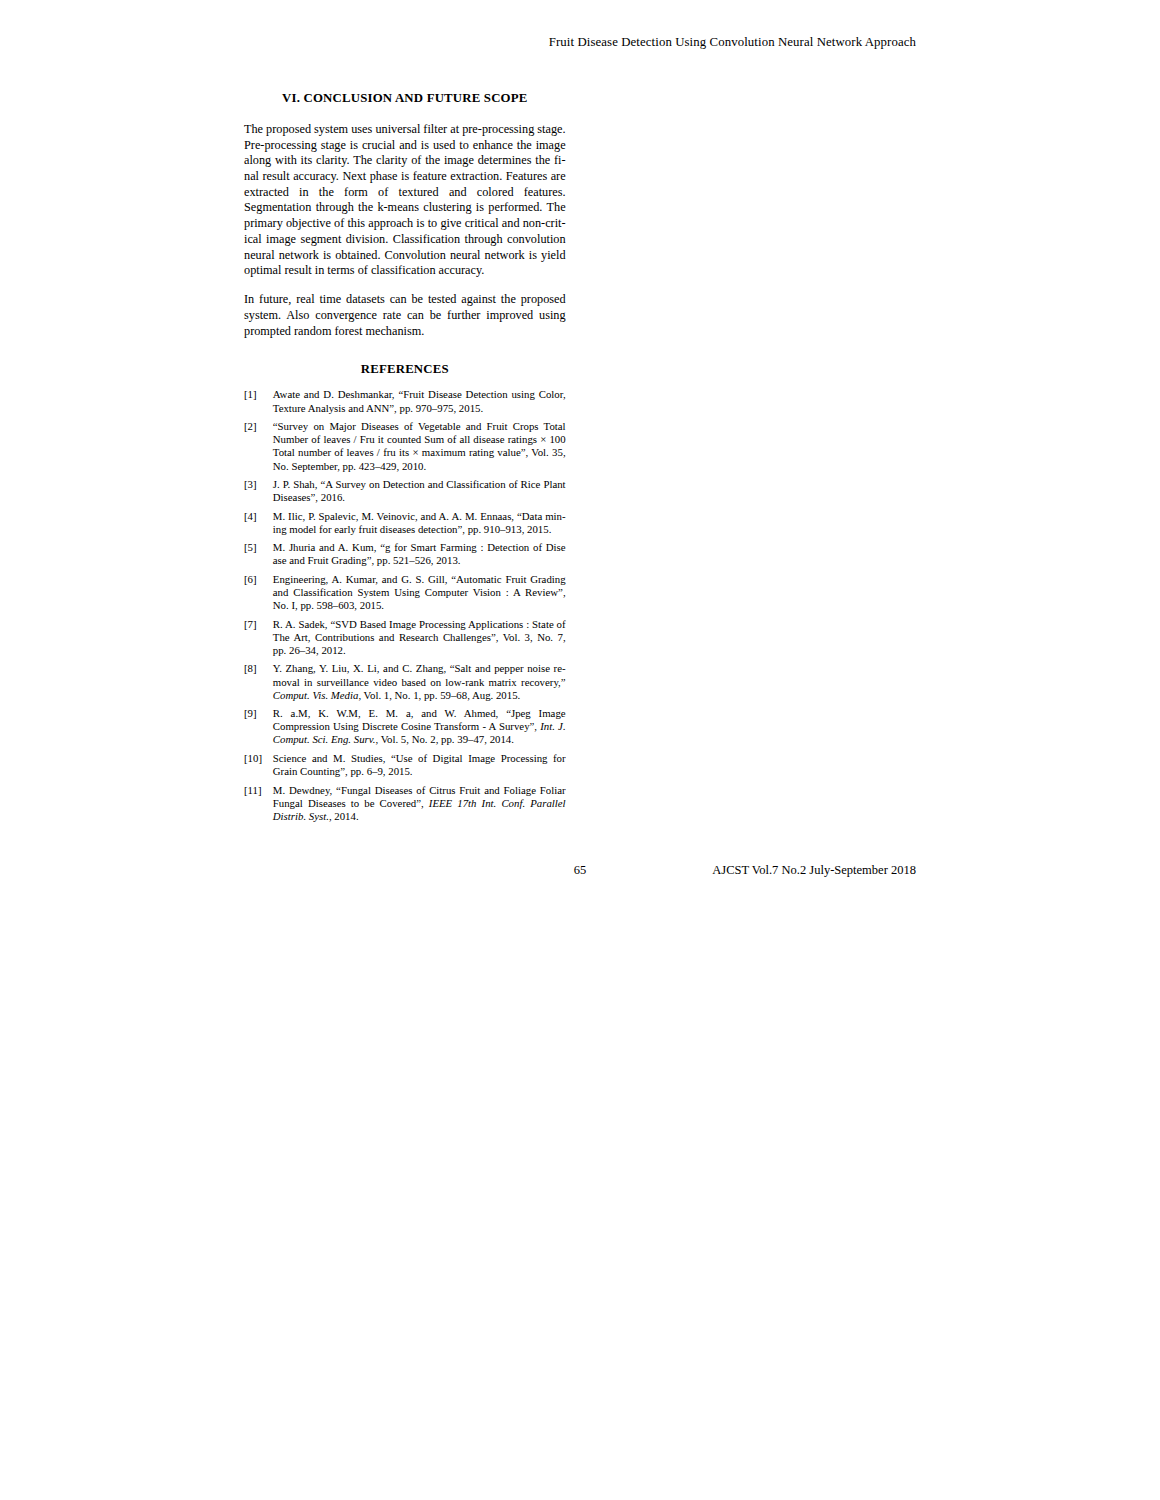Fruit Disease Detection Using Convolution Neural Network Approach
VI. CONCLUSION AND FUTURE SCOPE
The proposed system uses universal filter at pre-processing stage. Pre-processing stage is crucial and is used to enhance the image along with its clarity. The clarity of the image determines the final result accuracy. Next phase is feature extraction. Features are extracted in the form of textured and colored features. Segmentation through the k-means clustering is performed. The primary objective of this approach is to give critical and non-critical image segment division. Classification through convolution neural network is obtained. Convolution neural network is yield optimal result in terms of classification accuracy.
In future, real time datasets can be tested against the proposed system. Also convergence rate can be further improved using prompted random forest mechanism.
REFERENCES
[1] Awate and D. Deshmankar, “Fruit Disease Detection using Color, Texture Analysis and ANN”, pp. 970–975, 2015.
[2]“Survey on Major Diseases of Vegetable and Fruit Crops Total Number of leaves / Fru it counted Sum of all disease ratings × 100 Total number of leaves / fru its × maximum rating value”, Vol. 35, No. September, pp. 423–429, 2010.
[3] J. P. Shah, “A Survey on Detection and Classification of Rice Plant Diseases”, 2016.
[4] M. Ilic, P. Spalevic, M. Veinovic, and A. A. M. Ennaas, “Data mining model for early fruit diseases detection”, pp. 910–913, 2015.
[5] M. Jhuria and A. Kum, “g for Smart Farming : Detection of Dise ase and Fruit Grading”, pp. 521–526, 2013.
[6] Engineering, A. Kumar, and G. S. Gill, “Automatic Fruit Grading and Classification System Using Computer Vision : A Review”, No. I, pp. 598–603, 2015.
[7] R. A. Sadek, “SVD Based Image Processing Applications : State of The Art, Contributions and Research Challenges”, Vol. 3, No. 7, pp. 26–34, 2012.
[8] Y. Zhang, Y. Liu, X. Li, and C. Zhang, “Salt and pepper noise removal in surveillance video based on low-rank matrix recovery,” Comput. Vis. Media, Vol. 1, No. 1, pp. 59–68, Aug. 2015.
[9] R. a.M, K. W.M, E. M. a, and W. Ahmed, “Jpeg Image Compression Using Discrete Cosine Transform - A Survey”, Int. J. Comput. Sci. Eng. Surv., Vol. 5, No. 2, pp. 39–47, 2014.
[10] Science and M. Studies, “Use of Digital Image Processing for Grain Counting”, pp. 6–9, 2015.
[11] M. Dewdney, “Fungal Diseases of Citrus Fruit and Foliage Foliar Fungal Diseases to be Covered”, IEEE 17th Int. Conf. Parallel Distrib. Syst., 2014.
65 AJCST Vol.7 No.2 July-September 2018